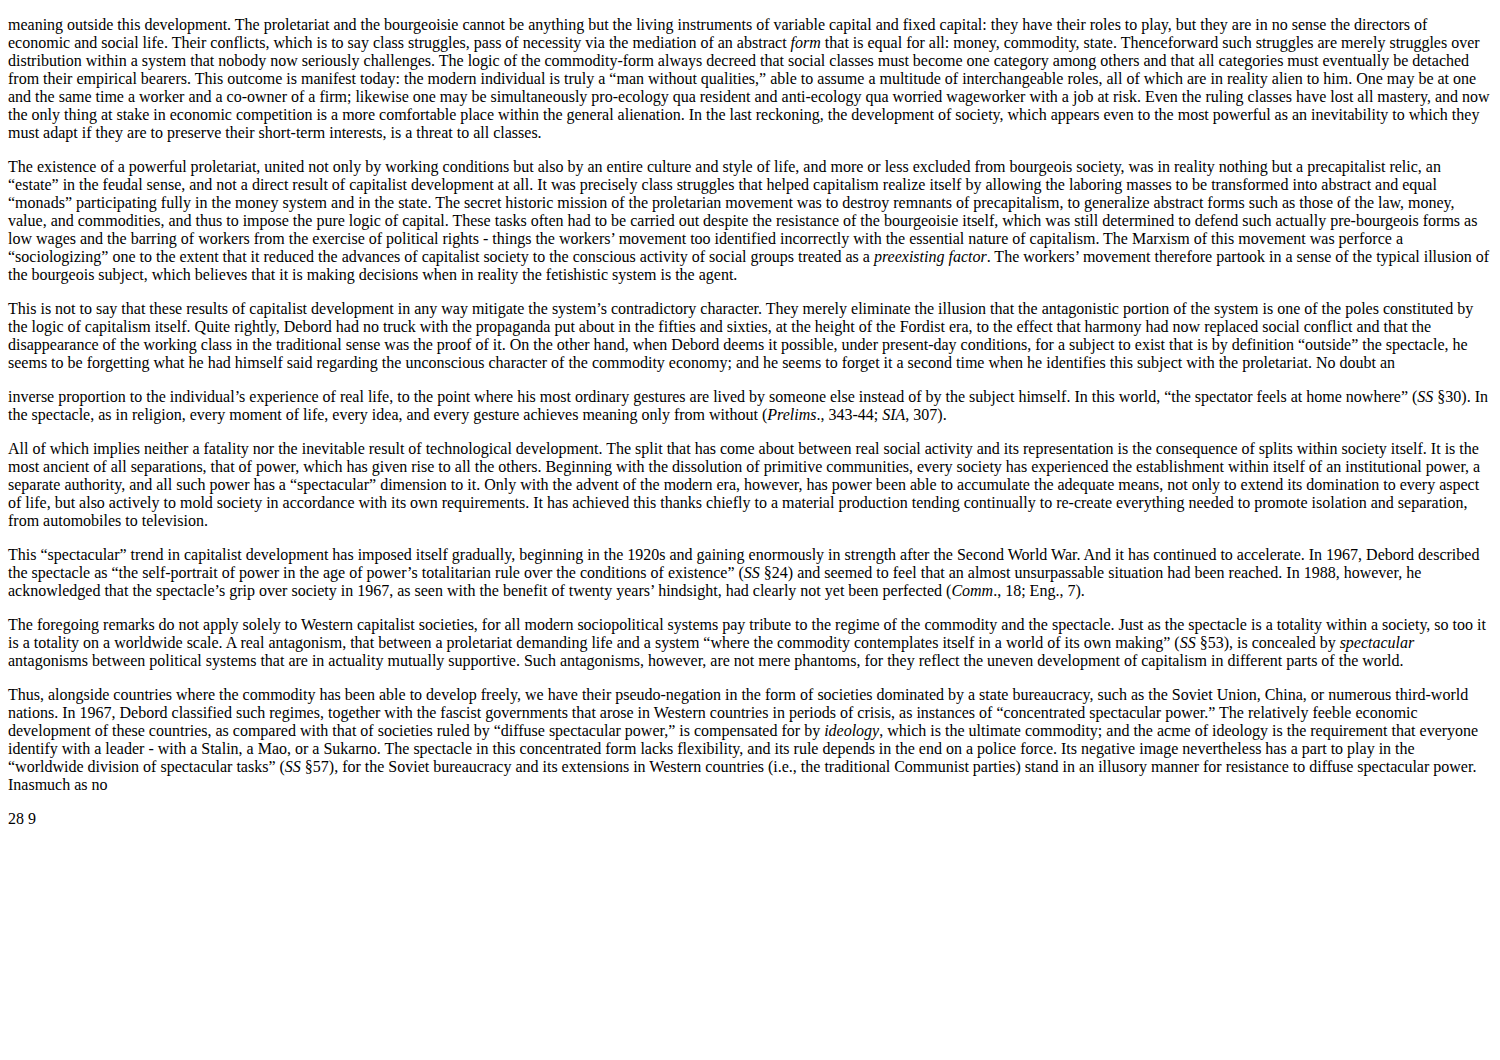meaning outside this development. The proletariat and the bourgeoisie cannot be anything but the living instruments of variable capital and fixed capital: they have their roles to play, but they are in no sense the directors of economic and social life. Their conflicts, which is to say class struggles, pass of necessity via the mediation of an abstract form that is equal for all: money, commodity, state. Thenceforward such struggles are merely struggles over distribution within a system that nobody now seriously challenges. The logic of the commodity-form always decreed that social classes must become one category among others and that all categories must eventually be detached from their empirical bearers. This outcome is manifest today: the modern individual is truly a “man without qualities,” able to assume a multitude of interchangeable roles, all of which are in reality alien to him. One may be at one and the same time a worker and a co-owner of a firm; likewise one may be simultaneously pro-ecology qua resident and anti-ecology qua worried wageworker with a job at risk. Even the ruling classes have lost all mastery, and now the only thing at stake in economic competition is a more comfortable place within the general alienation. In the last reckoning, the development of society, which appears even to the most powerful as an inevitability to which they must adapt if they are to preserve their short-term interests, is a threat to all classes.
The existence of a powerful proletariat, united not only by working conditions but also by an entire culture and style of life, and more or less excluded from bourgeois society, was in reality nothing but a precapitalist relic, an “estate” in the feudal sense, and not a direct result of capitalist development at all. It was precisely class struggles that helped capitalism realize itself by allowing the laboring masses to be transformed into abstract and equal “monads” participating fully in the money system and in the state. The secret historic mission of the proletarian movement was to destroy remnants of precapitalism, to generalize abstract forms such as those of the law, money, value, and commodities, and thus to impose the pure logic of capital. These tasks often had to be carried out despite the resistance of the bourgeoisie itself, which was still determined to defend such actually pre-bourgeois forms as low wages and the barring of workers from the exercise of political rights - things the workers’ movement too identified incorrectly with the essential nature of capitalism. The Marxism of this movement was perforce a “sociologizing” one to the extent that it reduced the advances of capitalist society to the conscious activity of social groups treated as a preexisting factor. The workers’ movement therefore partook in a sense of the typical illusion of the bourgeois subject, which believes that it is making decisions when in reality the fetishistic system is the agent.
This is not to say that these results of capitalist development in any way mitigate the system’s contradictory character. They merely eliminate the illusion that the antagonistic portion of the system is one of the poles constituted by the logic of capitalism itself. Quite rightly, Debord had no truck with the propaganda put about in the fifties and sixties, at the height of the Fordist era, to the effect that harmony had now replaced social conflict and that the disappearance of the working class in the traditional sense was the proof of it. On the other hand, when Debord deems it possible, under present-day conditions, for a subject to exist that is by definition “outside” the spectacle, he seems to be forgetting what he had himself said regarding the unconscious character of the commodity economy; and he seems to forget it a second time when he identifies this subject with the proletariat. No doubt an
inverse proportion to the individual’s experience of real life, to the point where his most ordinary gestures are lived by someone else instead of by the subject himself. In this world, “the spectator feels at home nowhere” (SS §30). In the spectacle, as in religion, every moment of life, every idea, and every gesture achieves meaning only from without (Prelims., 343-44; SIA, 307).
All of which implies neither a fatality nor the inevitable result of technological development. The split that has come about between real social activity and its representation is the consequence of splits within society itself. It is the most ancient of all separations, that of power, which has given rise to all the others. Beginning with the dissolution of primitive communities, every society has experienced the establishment within itself of an institutional power, a separate authority, and all such power has a “spectacular” dimension to it. Only with the advent of the modern era, however, has power been able to accumulate the adequate means, not only to extend its domination to every aspect of life, but also actively to mold society in accordance with its own requirements. It has achieved this thanks chiefly to a material production tending continually to re-create everything needed to promote isolation and separation, from automobiles to television.
This “spectacular” trend in capitalist development has imposed itself gradually, beginning in the 1920s and gaining enormously in strength after the Second World War. And it has continued to accelerate. In 1967, Debord described the spectacle as “the self-portrait of power in the age of power’s totalitarian rule over the conditions of existence” (SS §24) and seemed to feel that an almost unsurpassable situation had been reached. In 1988, however, he acknowledged that the spectacle’s grip over society in 1967, as seen with the benefit of twenty years’ hindsight, had clearly not yet been perfected (Comm., 18; Eng., 7).
The foregoing remarks do not apply solely to Western capitalist societies, for all modern sociopolitical systems pay tribute to the regime of the commodity and the spectacle. Just as the spectacle is a totality within a society, so too it is a totality on a worldwide scale. A real antagonism, that between a proletariat demanding life and a system “where the commodity contemplates itself in a world of its own making” (SS §53), is concealed by spectacular antagonisms between political systems that are in actuality mutually supportive. Such antagonisms, however, are not mere phantoms, for they reflect the uneven development of capitalism in different parts of the world.
Thus, alongside countries where the commodity has been able to develop freely, we have their pseudo-negation in the form of societies dominated by a state bureaucracy, such as the Soviet Union, China, or numerous third-world nations. In 1967, Debord classified such regimes, together with the fascist governments that arose in Western countries in periods of crisis, as instances of “concentrated spectacular power.” The relatively feeble economic development of these countries, as compared with that of societies ruled by “diffuse spectacular power,” is compensated for by ideology, which is the ultimate commodity; and the acme of ideology is the requirement that everyone identify with a leader - with a Stalin, a Mao, or a Sukarno. The spectacle in this concentrated form lacks flexibility, and its rule depends in the end on a police force. Its negative image nevertheless has a part to play in the “worldwide division of spectacular tasks” (SS §57), for the Soviet bureaucracy and its extensions in Western countries (i.e., the traditional Communist parties) stand in an illusory manner for resistance to diffuse spectacular power. Inasmuch as no
28 9